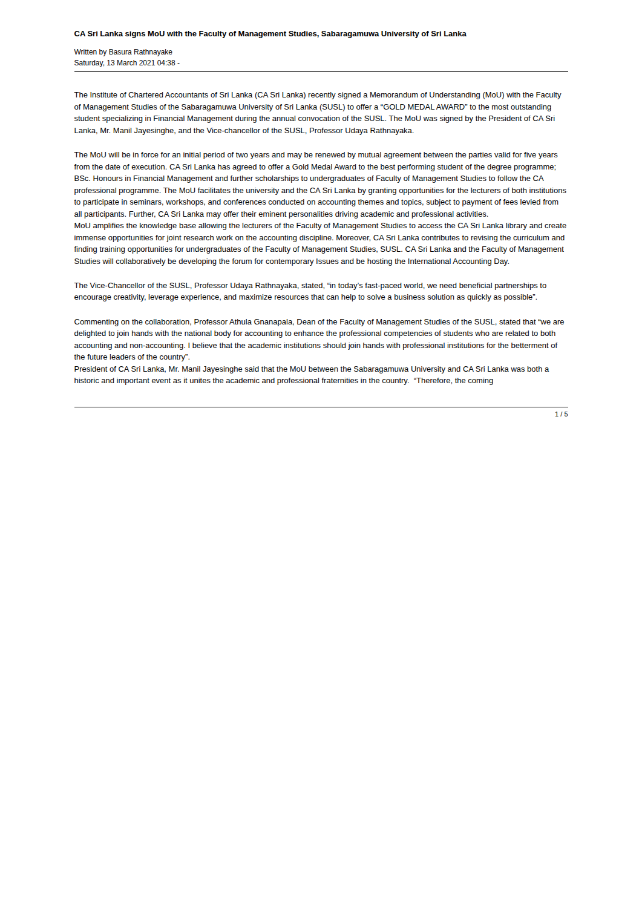CA Sri Lanka signs MoU with the Faculty of Management Studies, Sabaragamuwa University of Sri Lanka
Written by Basura Rathnayake
Saturday, 13 March 2021 04:38 -
The Institute of Chartered Accountants of Sri Lanka (CA Sri Lanka) recently signed a Memorandum of Understanding (MoU) with the Faculty of Management Studies of the Sabaragamuwa University of Sri Lanka (SUSL) to offer a “GOLD MEDAL AWARD” to the most outstanding student specializing in Financial Management during the annual convocation of the SUSL. The MoU was signed by the President of CA Sri Lanka, Mr. Manil Jayesinghe, and the Vice-chancellor of the SUSL, Professor Udaya Rathnayaka.
The MoU will be in force for an initial period of two years and may be renewed by mutual agreement between the parties valid for five years from the date of execution. CA Sri Lanka has agreed to offer a Gold Medal Award to the best performing student of the degree programme; BSc. Honours in Financial Management and further scholarships to undergraduates of Faculty of Management Studies to follow the CA professional programme. The MoU facilitates the university and the CA Sri Lanka by granting opportunities for the lecturers of both institutions to participate in seminars, workshops, and conferences conducted on accounting themes and topics, subject to payment of fees levied from all participants. Further, CA Sri Lanka may offer their eminent personalities driving academic and professional activities.
MoU amplifies the knowledge base allowing the lecturers of the Faculty of Management Studies to access the CA Sri Lanka library and create immense opportunities for joint research work on the accounting discipline. Moreover, CA Sri Lanka contributes to revising the curriculum and finding training opportunities for undergraduates of the Faculty of Management Studies, SUSL. CA Sri Lanka and the Faculty of Management Studies will collaboratively be developing the forum for contemporary Issues and be hosting the International Accounting Day.
The Vice-Chancellor of the SUSL, Professor Udaya Rathnayaka, stated, “in today’s fast-paced world, we need beneficial partnerships to encourage creativity, leverage experience, and maximize resources that can help to solve a business solution as quickly as possible”.
Commenting on the collaboration, Professor Athula Gnanapala, Dean of the Faculty of Management Studies of the SUSL, stated that “we are delighted to join hands with the national body for accounting to enhance the professional competencies of students who are related to both accounting and non-accounting. I believe that the academic institutions should join hands with professional institutions for the betterment of the future leaders of the country”.
President of CA Sri Lanka, Mr. Manil Jayesinghe said that the MoU between the Sabaragamuwa University and CA Sri Lanka was both a historic and important event as it unites the academic and professional fraternities in the country. “Therefore, the coming
1 / 5